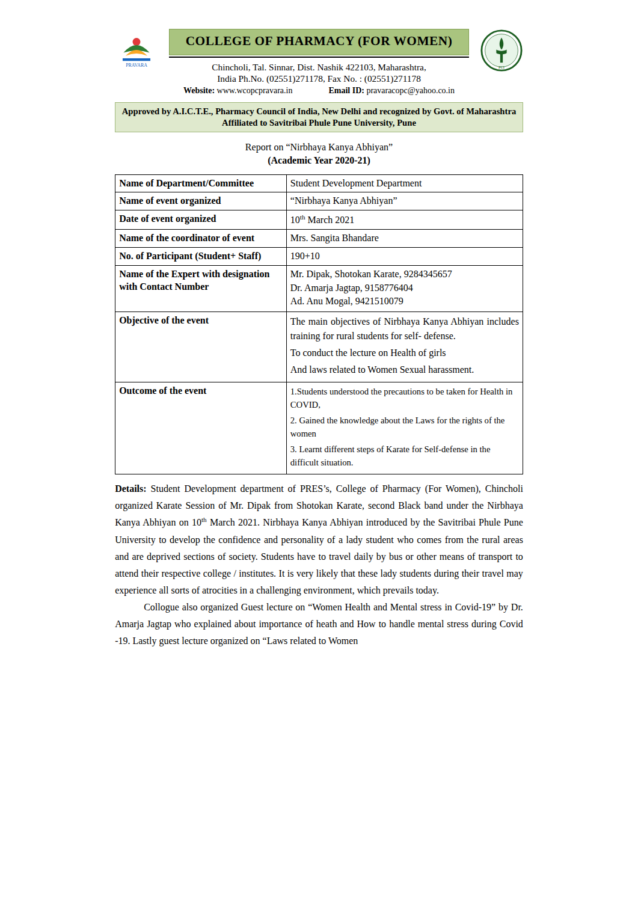PRAVARA
PCI
COLLEGE OF PHARMACY (FOR WOMEN)
Chincholi, Tal. Sinnar, Dist. Nashik 422103, Maharashtra,
India Ph.No. (02551)271178, Fax No. : (02551)271178
Website: www.wcopcpravara.in Email ID: pravaracopc@yahoo.co.in
Approved by A.I.C.T.E., Pharmacy Council of India, New Delhi and recognized by Govt. of Maharashtra
Affiliated to Savitribai Phule Pune University, Pune
Report on “Nirbhaya Kanya Abhiyan” (Academic Year 2020-21)
| Name of Department/Committee | Student Development Department |
| Name of event organized | “Nirbhaya Kanya Abhiyan” |
| Date of event organized | 10 th March 2021 |
| Name of the coordinator of event | Mrs. Sangita Bhandare |
| No. of Participant (Student+ Staff) | 190+10 |
| Name of the Expert with designation with Contact Number | Mr. Dipak, Shotokan Karate, 9284345657 Dr. Amarja Jagtap, 9158776404 Ad. Anu Mogal, 9421510079 |
| Objective of the event | The main objectives of Nirbhaya Kanya Abhiyan includes training for rural students for self- defense. To conduct the lecture on Health of girls And laws related to Women Sexual harassment. |
| Outcome of the event | 1. Students understood the precautions to be taken for Health in COVID, 2. Gained the knowledge about the Laws for the rights of the women 3. Learnt different steps of Karate for Self-defense in the difficult situation. |
Details: Student Development department of PRES’s, College of Pharmacy (For Women), Chincholi organized Karate Session of Mr. Dipak from Shotokan Karate, second Black band under the Nirbhaya Kanya Abhiyan on 10th March 2021. Nirbhaya Kanya Abhiyan introduced by the Savitribai Phule Pune University to develop the confidence and personality of a lady student who comes from the rural areas and are deprived sections of society. Students have to travel daily by bus or other means of transport to attend their respective college / institutes. It is very likely that these lady students during their travel may experience all sorts of atrocities in a challenging environment, which prevails today. Collogue also organized Guest lecture on “Women Health and Mental stress in Covid-19” by Dr. Amarja Jagtap who explained about importance of heath and How to handle mental stress during Covid -19. Lastly guest lecture organized on “Laws related to Women